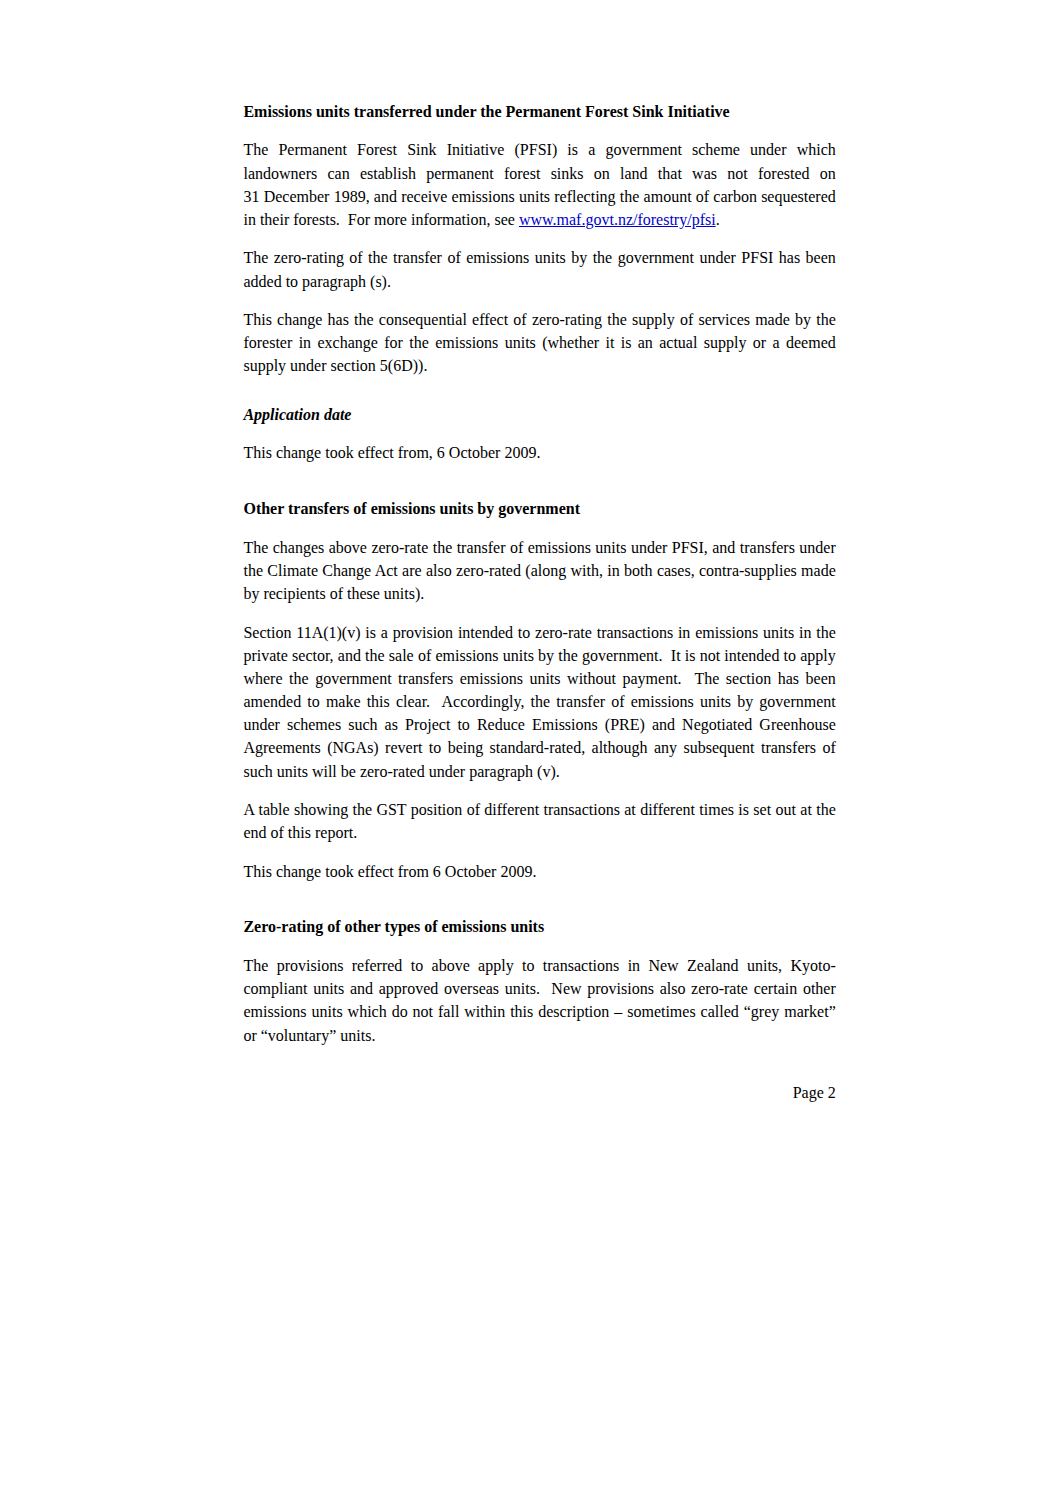Emissions units transferred under the Permanent Forest Sink Initiative
The Permanent Forest Sink Initiative (PFSI) is a government scheme under which landowners can establish permanent forest sinks on land that was not forested on 31 December 1989, and receive emissions units reflecting the amount of carbon sequestered in their forests. For more information, see www.maf.govt.nz/forestry/pfsi.
The zero-rating of the transfer of emissions units by the government under PFSI has been added to paragraph (s).
This change has the consequential effect of zero-rating the supply of services made by the forester in exchange for the emissions units (whether it is an actual supply or a deemed supply under section 5(6D)).
Application date
This change took effect from, 6 October 2009.
Other transfers of emissions units by government
The changes above zero-rate the transfer of emissions units under PFSI, and transfers under the Climate Change Act are also zero-rated (along with, in both cases, contra-supplies made by recipients of these units).
Section 11A(1)(v) is a provision intended to zero-rate transactions in emissions units in the private sector, and the sale of emissions units by the government. It is not intended to apply where the government transfers emissions units without payment. The section has been amended to make this clear. Accordingly, the transfer of emissions units by government under schemes such as Project to Reduce Emissions (PRE) and Negotiated Greenhouse Agreements (NGAs) revert to being standard-rated, although any subsequent transfers of such units will be zero-rated under paragraph (v).
A table showing the GST position of different transactions at different times is set out at the end of this report.
This change took effect from 6 October 2009.
Zero-rating of other types of emissions units
The provisions referred to above apply to transactions in New Zealand units, Kyoto-compliant units and approved overseas units. New provisions also zero-rate certain other emissions units which do not fall within this description – sometimes called “grey market” or “voluntary” units.
Page 2